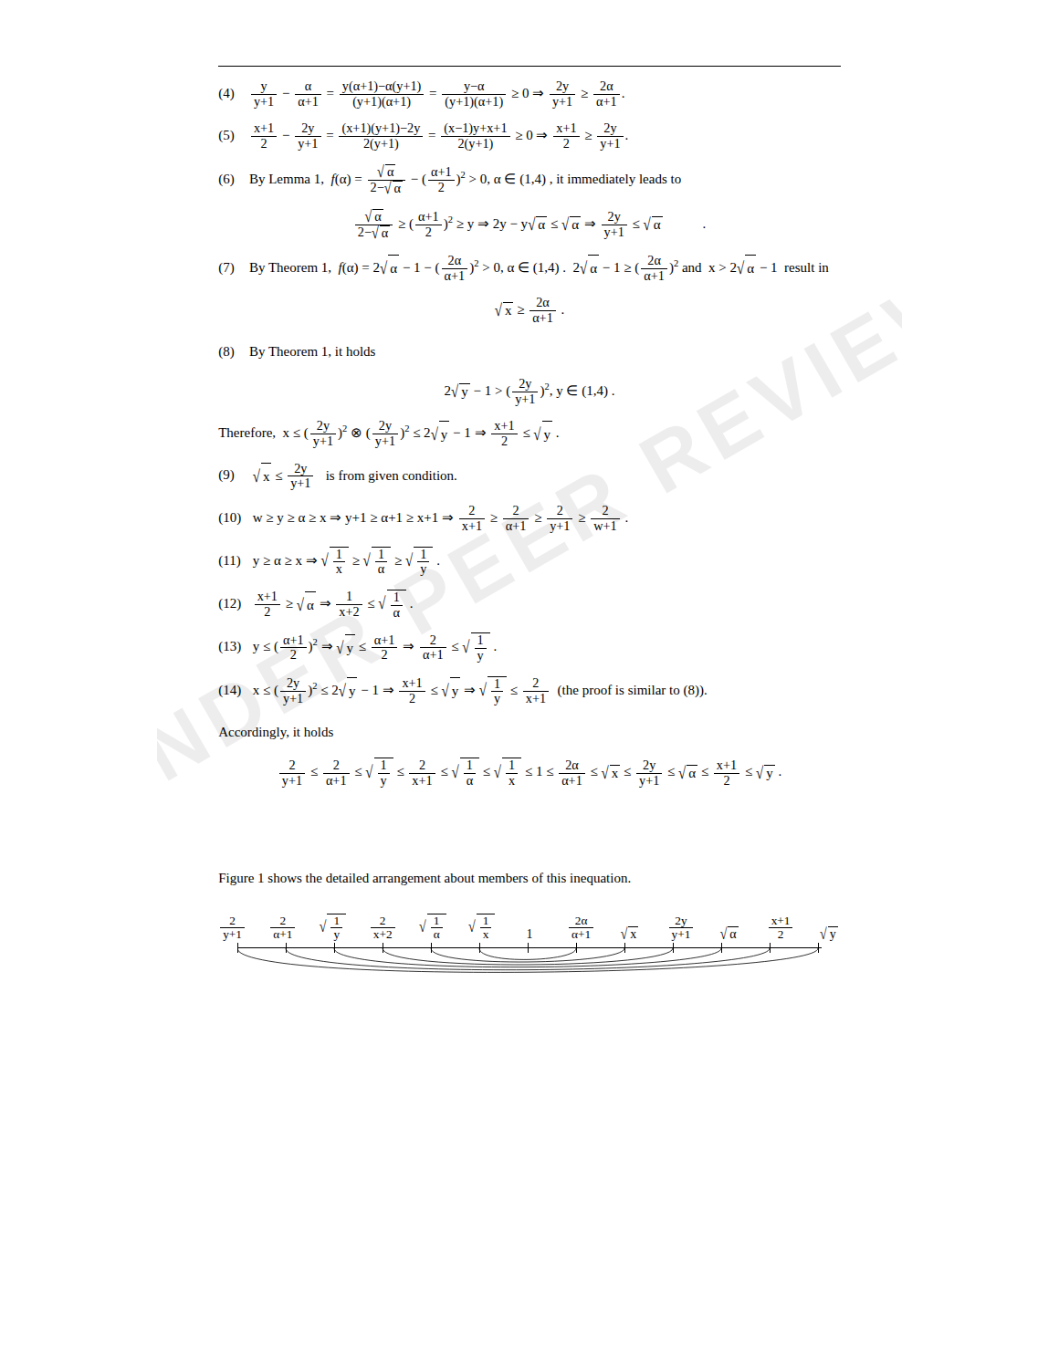UNDER PEER REVIEW
(4) yy+1 − αα+1 = y(α+1)−α(y+1)(y+1)(α+1) = y−α(y+1)(α+1) ≥ 0 ⇒ 2y y+1 ≥ 2α α+1.
(5) x+12 − 2y y+1 = (x+1)(y+1)−2y 2(y+1) = (x−1)y+x+12(y+1) ≥ 0 ⇒ x+12 ≥ 2y y+1.
(6) By Lemma 1, f(α) = √α 2−√α − (α+12)2 > 0, α ∈ (1,4) , it immediately leads to
√α 2−√α ≥ (α+12)2 ≥ y ⇒ 2y − y√α ≤ √α ⇒ 2y y+1 ≤ √α .
(7) By Theorem 1, f(α) = 2√α − 1 − (2α α+1)2 > 0, α ∈ (1,4) . 2√α − 1 ≥ (2α α+1)2 and x > 2√α − 1 result in
√x ≥ 2α α+1 .
(8) By Theorem 1, it holds
2√y − 1 > (2y y+1)2, y ∈ (1,4) .
Therefore, x ≤ (2y y+1)2 ⊗ (2y y+1)2 ≤ 2√y − 1 ⇒ x+12 ≤ √y .
(9) √x ≤ 2y y+1 is from given condition.
(10) w ≥ y ≥ α ≥ x ⇒ y+1 ≥ α+1 ≥ x+1 ⇒ 2 x+1 ≥ 2 α+1 ≥ 2 y+1 ≥ 2 w+1 .
(11) y ≥ α ≥ x ⇒ √1 x ≥ √1 α ≥ √1 y .
(12) x+12 ≥ √α ⇒ 1 x+2 ≤ √1 α .
(13) y ≤ (α+12)2 ⇒ √y ≤ α+12 ⇒ 2 α+1 ≤ √1 y .
(14) x ≤ (2y y+1)2 ≤ 2√y − 1 ⇒ x+12 ≤ √y ⇒ √1 y ≤ 2 x+1 (the proof is similar to (8)).
Accordingly, it holds
2 y+1 ≤ 2 α+1 ≤ √1 y ≤ 2 x+1 ≤ √1 α ≤ √1 x ≤ 1 ≤ 2α α+1 ≤ √x ≤ 2y y+1 ≤ √α ≤ x+12 ≤ √y .
Figure 1 shows the detailed arrangement about members of this inequation.
2 y+1
2 α+1
√1 y
2 x+2
√1 α
√1 x
1
2α α+1
√x
2y y+1
√α
x+12
√y